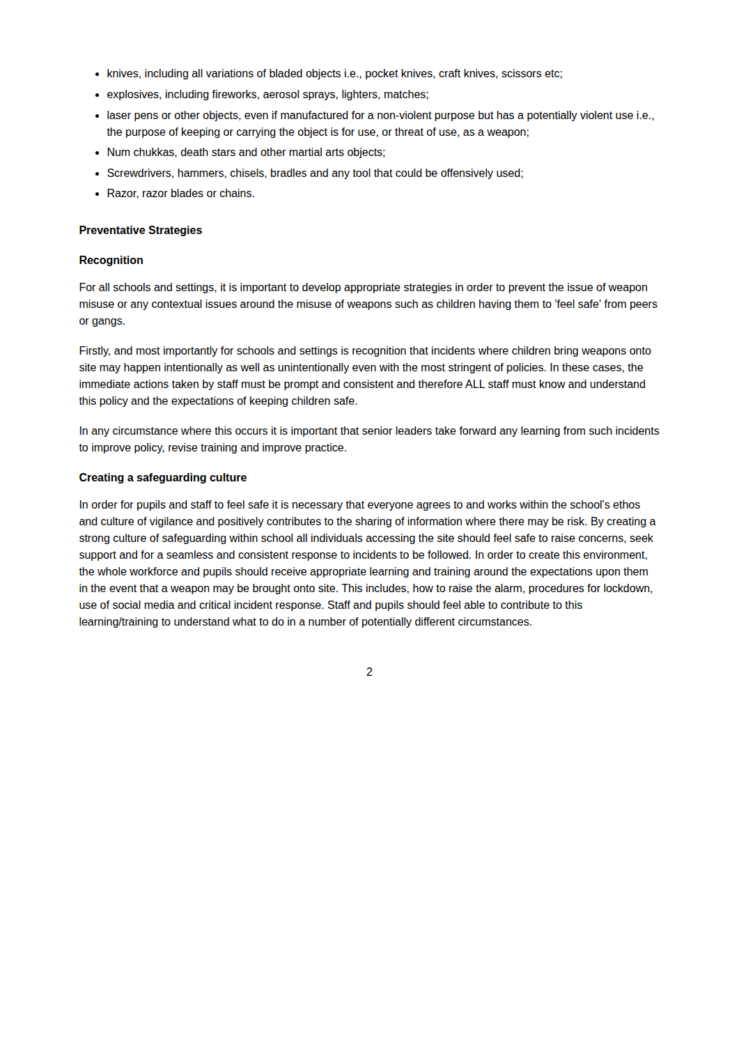knives, including all variations of bladed objects i.e., pocket knives, craft knives, scissors etc;
explosives, including fireworks, aerosol sprays, lighters, matches;
laser pens or other objects, even if manufactured for a non-violent purpose but has a potentially violent use i.e., the purpose of keeping or carrying the object is for use, or threat of use, as a weapon;
Num chukkas, death stars and other martial arts objects;
Screwdrivers, hammers, chisels, bradles and any tool that could be offensively used;
Razor, razor blades or chains.
Preventative Strategies
Recognition
For all schools and settings, it is important to develop appropriate strategies in order to prevent the issue of weapon misuse or any contextual issues around the misuse of weapons such as children having them to 'feel safe' from peers or gangs.
Firstly, and most importantly for schools and settings is recognition that incidents where children bring weapons onto site may happen intentionally as well as unintentionally even with the most stringent of policies. In these cases, the immediate actions taken by staff must be prompt and consistent and therefore ALL staff must know and understand this policy and the expectations of keeping children safe.
In any circumstance where this occurs it is important that senior leaders take forward any learning from such incidents to improve policy, revise training and improve practice.
Creating a safeguarding culture
In order for pupils and staff to feel safe it is necessary that everyone agrees to and works within the school's ethos and culture of vigilance and positively contributes to the sharing of information where there may be risk. By creating a strong culture of safeguarding within school all individuals accessing the site should feel safe to raise concerns, seek support and for a seamless and consistent response to incidents to be followed. In order to create this environment, the whole workforce and pupils should receive appropriate learning and training around the expectations upon them in the event that a weapon may be brought onto site. This includes, how to raise the alarm, procedures for lockdown, use of social media and critical incident response. Staff and pupils should feel able to contribute to this learning/training to understand what to do in a number of potentially different circumstances.
2